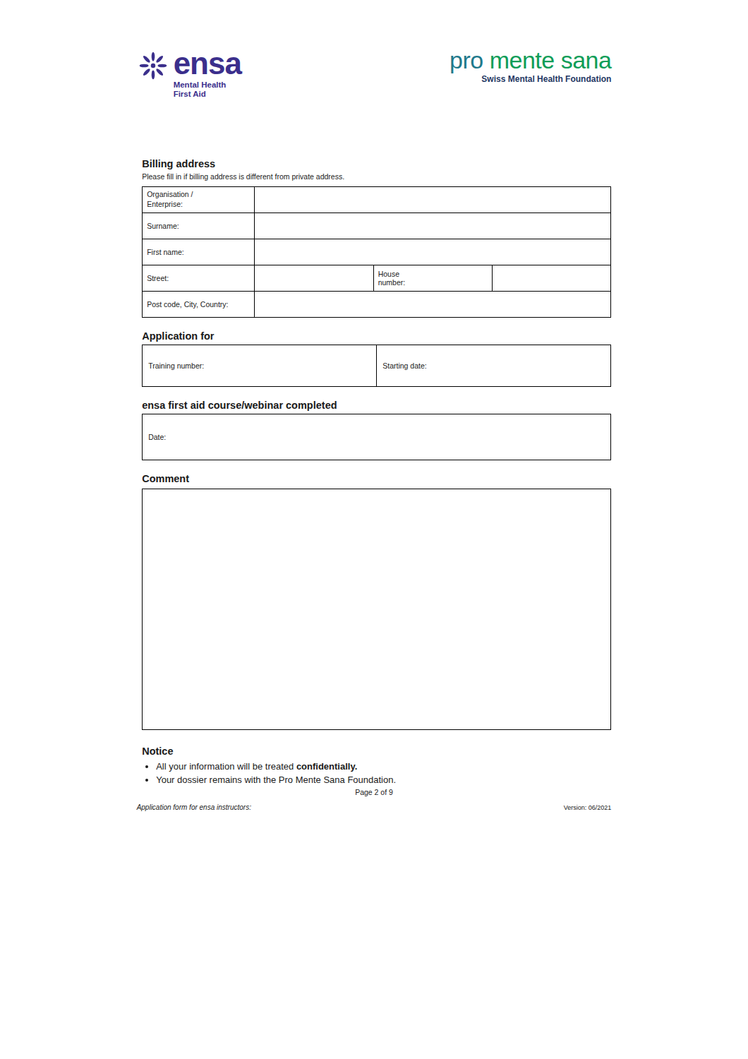ensa
Mental Health
First Aid
pro mente sana
Swiss Mental Health Foundation
Billing address
Please fill in if billing address is different from private address.
| Organisation / Enterprise: | |
| Surname: | |
| First name: | |
| Street: | | House number: | |
| Post code, City, Country: | |
Application for
| Training number: | Starting date: |
ensa first aid course/webinar completed
| Date: |
Comment
Notice
All your information will be treated confidentially.
Your dossier remains with the Pro Mente Sana Foundation.
Page 2 of 9
Application form for ensa instructors:
Version: 06/2021